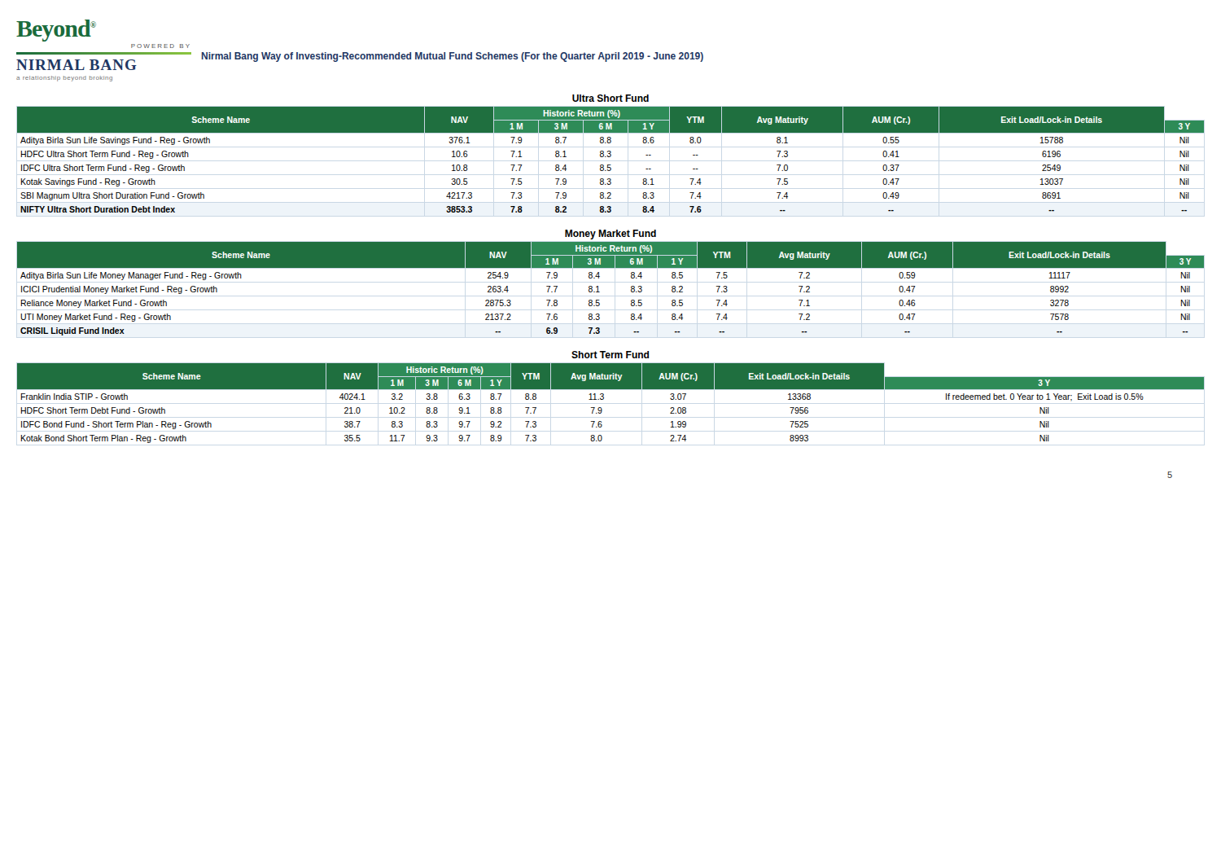Beyond®
POWERED BY
NIRMAL BANG
a relationship beyond broking
Nirmal Bang Way of Investing-Recommended Mutual Fund Schemes (For the Quarter April 2019 - June 2019)
Ultra Short Fund
| Scheme Name | NAV | Historic Return (%) | YTM | Avg Maturity | AUM (Cr.) | Exit Load/Lock-in Details |
| --- | --- | --- | --- | --- | --- | --- |
| 1 M | 3 M | 6 M | 1 Y | 3 Y |
| Aditya Birla Sun Life Savings Fund - Reg - Growth | 376.1 | 7.9 | 8.7 | 8.8 | 8.6 | 8.0 | 8.1 | 0.55 | 15788 | Nil |
| HDFC Ultra Short Term Fund - Reg - Growth | 10.6 | 7.1 | 8.1 | 8.3 | -- | -- | 7.3 | 0.41 | 6196 | Nil |
| IDFC Ultra Short Term Fund - Reg - Growth | 10.8 | 7.7 | 8.4 | 8.5 | -- | -- | 7.0 | 0.37 | 2549 | Nil |
| Kotak Savings Fund - Reg - Growth | 30.5 | 7.5 | 7.9 | 8.3 | 8.1 | 7.4 | 7.5 | 0.47 | 13037 | Nil |
| SBI Magnum Ultra Short Duration Fund - Growth | 4217.3 | 7.3 | 7.9 | 8.2 | 8.3 | 7.4 | 7.4 | 0.49 | 8691 | Nil |
| NIFTY Ultra Short Duration Debt Index | 3853.3 | 7.8 | 8.2 | 8.3 | 8.4 | 7.6 | -- | -- | -- | -- |
Money Market Fund
| Scheme Name | NAV | Historic Return (%) | YTM | Avg Maturity | AUM (Cr.) | Exit Load/Lock-in Details |
| --- | --- | --- | --- | --- | --- | --- |
| 1 M | 3 M | 6 M | 1 Y | 3 Y |
| Aditya Birla Sun Life Money Manager Fund - Reg - Growth | 254.9 | 7.9 | 8.4 | 8.4 | 8.5 | 7.5 | 7.2 | 0.59 | 11117 | Nil |
| ICICI Prudential Money Market Fund - Reg - Growth | 263.4 | 7.7 | 8.1 | 8.3 | 8.2 | 7.3 | 7.2 | 0.47 | 8992 | Nil |
| Reliance Money Market Fund - Growth | 2875.3 | 7.8 | 8.5 | 8.5 | 8.5 | 7.4 | 7.1 | 0.46 | 3278 | Nil |
| UTI Money Market Fund - Reg - Growth | 2137.2 | 7.6 | 8.3 | 8.4 | 8.4 | 7.4 | 7.2 | 0.47 | 7578 | Nil |
| CRISIL Liquid Fund Index | -- | 6.9 | 7.3 | -- | -- | -- | -- | -- | -- | -- |
Short Term Fund
| Scheme Name | NAV | Historic Return (%) | YTM | Avg Maturity | AUM (Cr.) | Exit Load/Lock-in Details |
| --- | --- | --- | --- | --- | --- | --- |
| 1 M | 3 M | 6 M | 1 Y | 3 Y |
| Franklin India STIP - Growth | 4024.1 | 3.2 | 3.8 | 6.3 | 8.7 | 8.8 | 11.3 | 3.07 | 13368 | If redeemed bet. 0 Year to 1 Year; Exit Load is 0.5% |
| HDFC Short Term Debt Fund - Growth | 21.0 | 10.2 | 8.8 | 9.1 | 8.8 | 7.7 | 7.9 | 2.08 | 7956 | Nil |
| IDFC Bond Fund - Short Term Plan - Reg - Growth | 38.7 | 8.3 | 8.3 | 9.7 | 9.2 | 7.3 | 7.6 | 1.99 | 7525 | Nil |
| Kotak Bond Short Term Plan - Reg - Growth | 35.5 | 11.7 | 9.3 | 9.7 | 8.9 | 7.3 | 8.0 | 2.74 | 8993 | Nil |
5